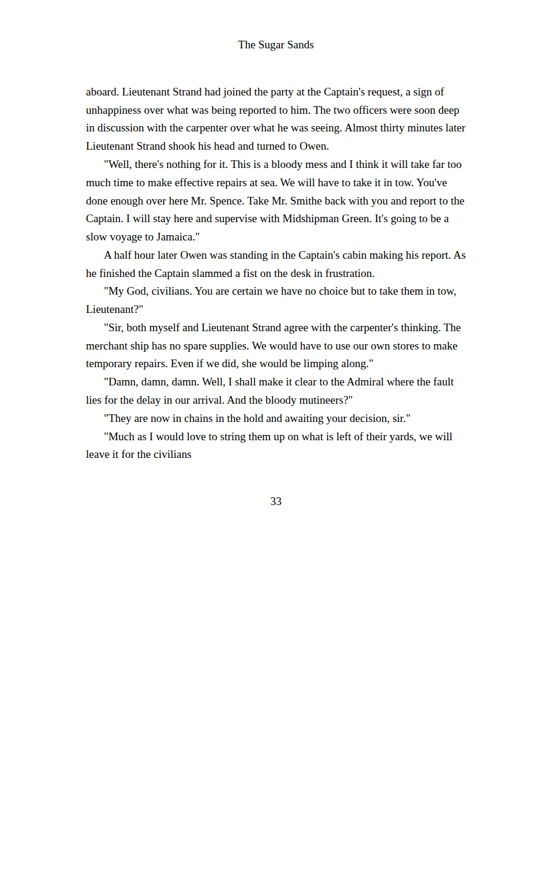The Sugar Sands
aboard. Lieutenant Strand had joined the party at the Captain's request, a sign of unhappiness over what was being reported to him. The two officers were soon deep in discussion with the carpenter over what he was seeing. Almost thirty minutes later Lieutenant Strand shook his head and turned to Owen.
"Well, there's nothing for it. This is a bloody mess and I think it will take far too much time to make effective repairs at sea. We will have to take it in tow. You've done enough over here Mr. Spence. Take Mr. Smithe back with you and report to the Captain. I will stay here and supervise with Midshipman Green. It's going to be a slow voyage to Jamaica."
A half hour later Owen was standing in the Captain's cabin making his report. As he finished the Captain slammed a fist on the desk in frustration.
"My God, civilians. You are certain we have no choice but to take them in tow, Lieutenant?"
"Sir, both myself and Lieutenant Strand agree with the carpenter's thinking. The merchant ship has no spare supplies. We would have to use our own stores to make temporary repairs. Even if we did, she would be limping along."
"Damn, damn, damn. Well, I shall make it clear to the Admiral where the fault lies for the delay in our arrival. And the bloody mutineers?"
"They are now in chains in the hold and awaiting your decision, sir."
"Much as I would love to string them up on what is left of their yards, we will leave it for the civilians
33